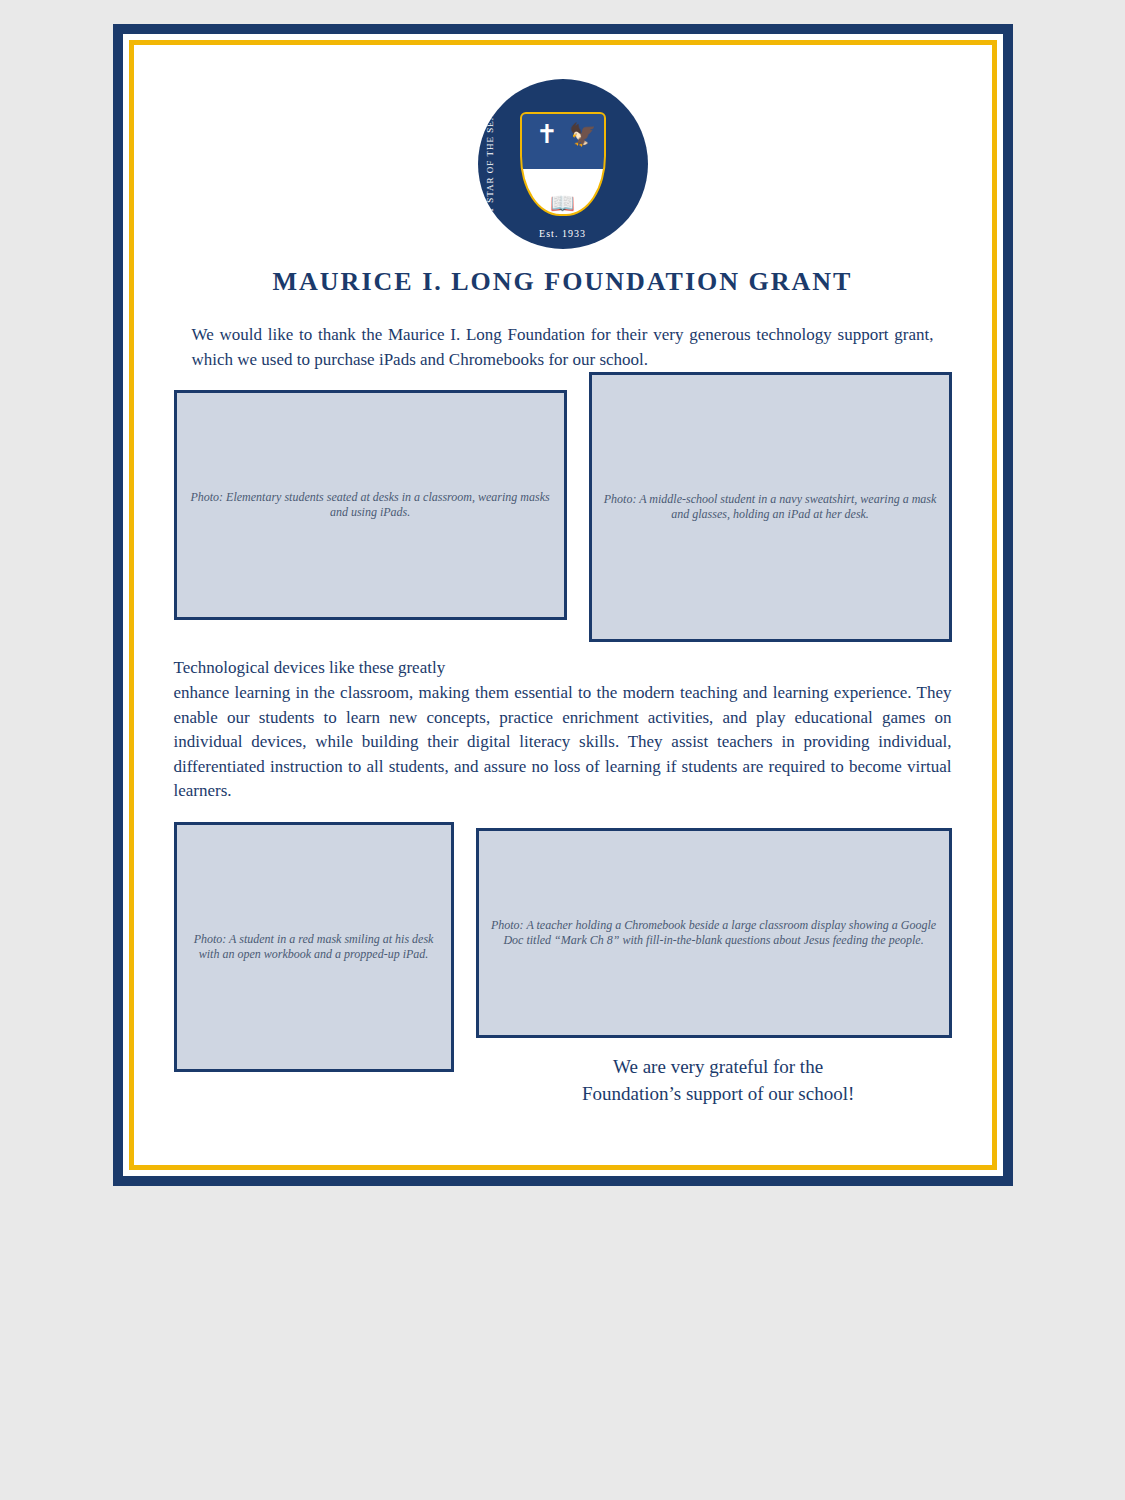OUR LADY STAR OF THE SEA SCHOOL
📖
Est. 1933
Maurice I. Long Foundation Grant
We would like to thank the Maurice I. Long Foundation for their very generous technology support grant, which we used to purchase iPads and Chromebooks for our school.
Photo: Elementary students seated at desks in a classroom, wearing masks and using iPads.
Photo: A middle-school student in a navy sweatshirt, wearing a mask and glasses, holding an iPad at her desk.
Technological devices like these greatly
enhance learning in the classroom, making them essential to the modern teaching and learning experience. They enable our students to learn new concepts, practice enrichment activities, and play educational games on individual devices, while building their digital literacy skills. They assist teachers in providing individual, differentiated instruction to all students, and assure no loss of learning if students are required to become virtual learners.
Photo: A student in a red mask smiling at his desk with an open workbook and a propped-up iPad.
Photo: A teacher holding a Chromebook beside a large classroom display showing a Google Doc titled “Mark Ch 8” with fill-in-the-blank questions about Jesus feeding the people.
We are very grateful for the
Foundation’s support of our school!